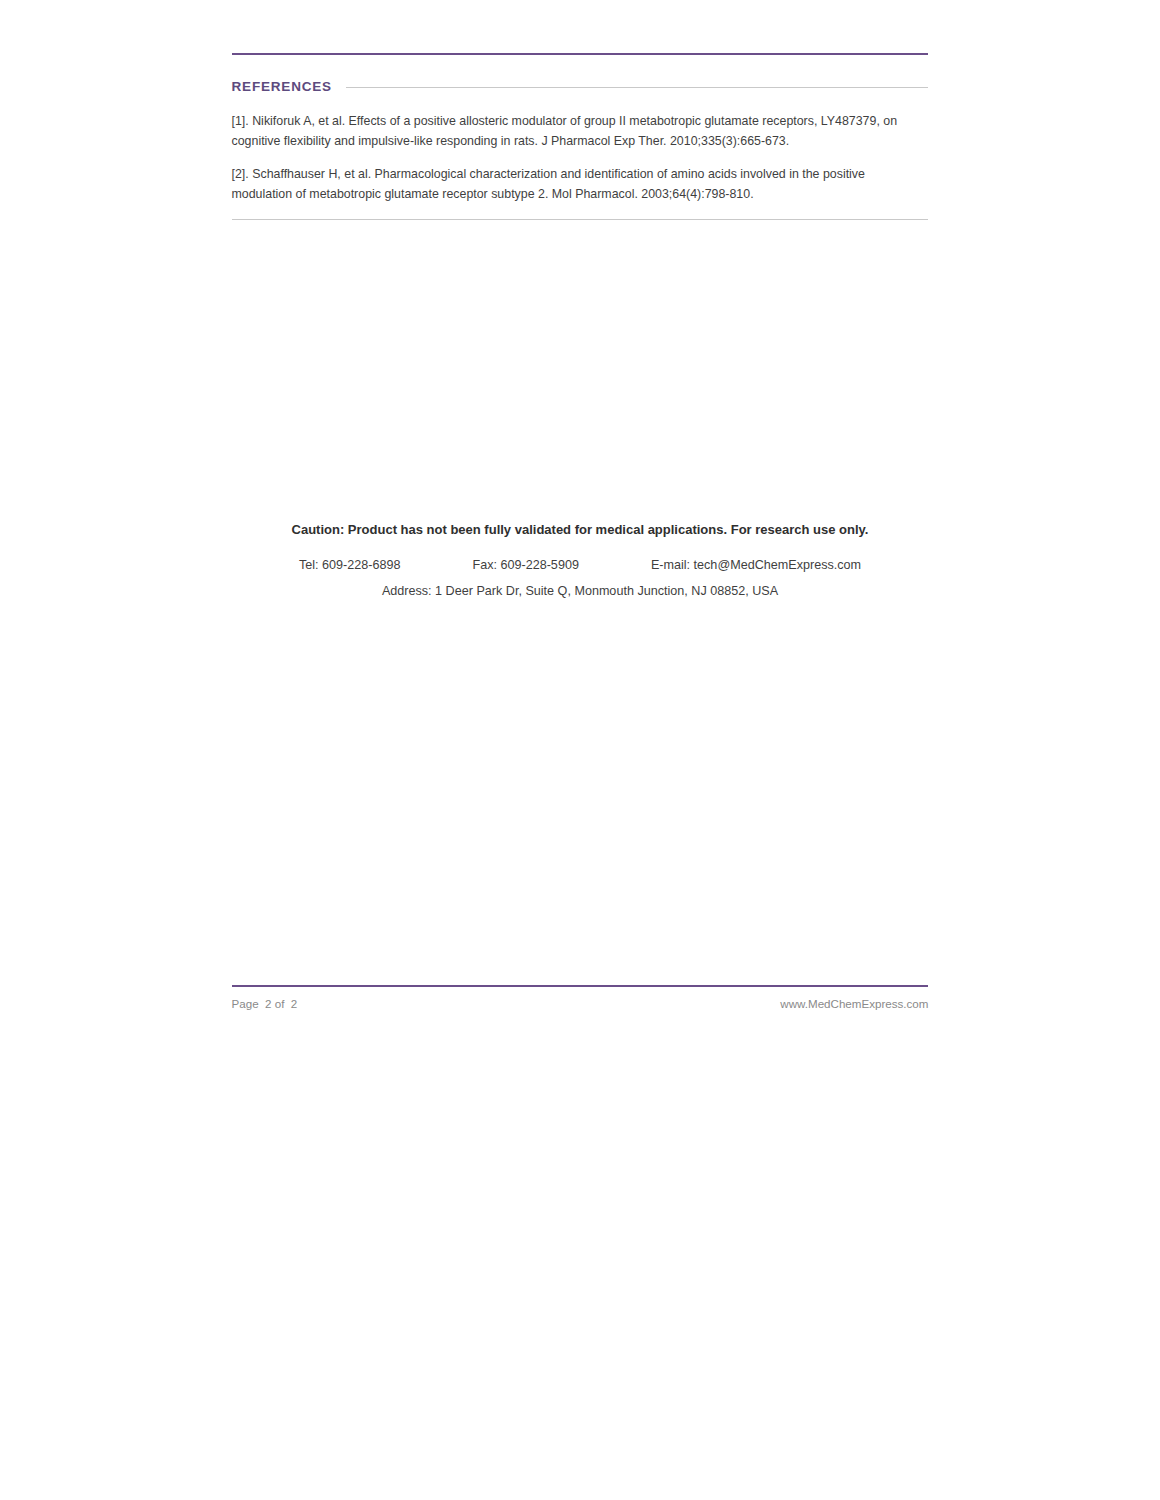REFERENCES
[1]. Nikiforuk A, et al. Effects of a positive allosteric modulator of group II metabotropic glutamate receptors, LY487379, on cognitive flexibility and impulsive-like responding in rats. J Pharmacol Exp Ther. 2010;335(3):665-673.
[2]. Schaffhauser H, et al. Pharmacological characterization and identification of amino acids involved in the positive modulation of metabotropic glutamate receptor subtype 2. Mol Pharmacol. 2003;64(4):798-810.
Caution: Product has not been fully validated for medical applications. For research use only.
Tel: 609-228-6898 Fax: 609-228-5909 E-mail: tech@MedChemExpress.com
Address: 1 Deer Park Dr, Suite Q, Monmouth Junction, NJ 08852, USA
Page 2 of 2 www.MedChemExpress.com